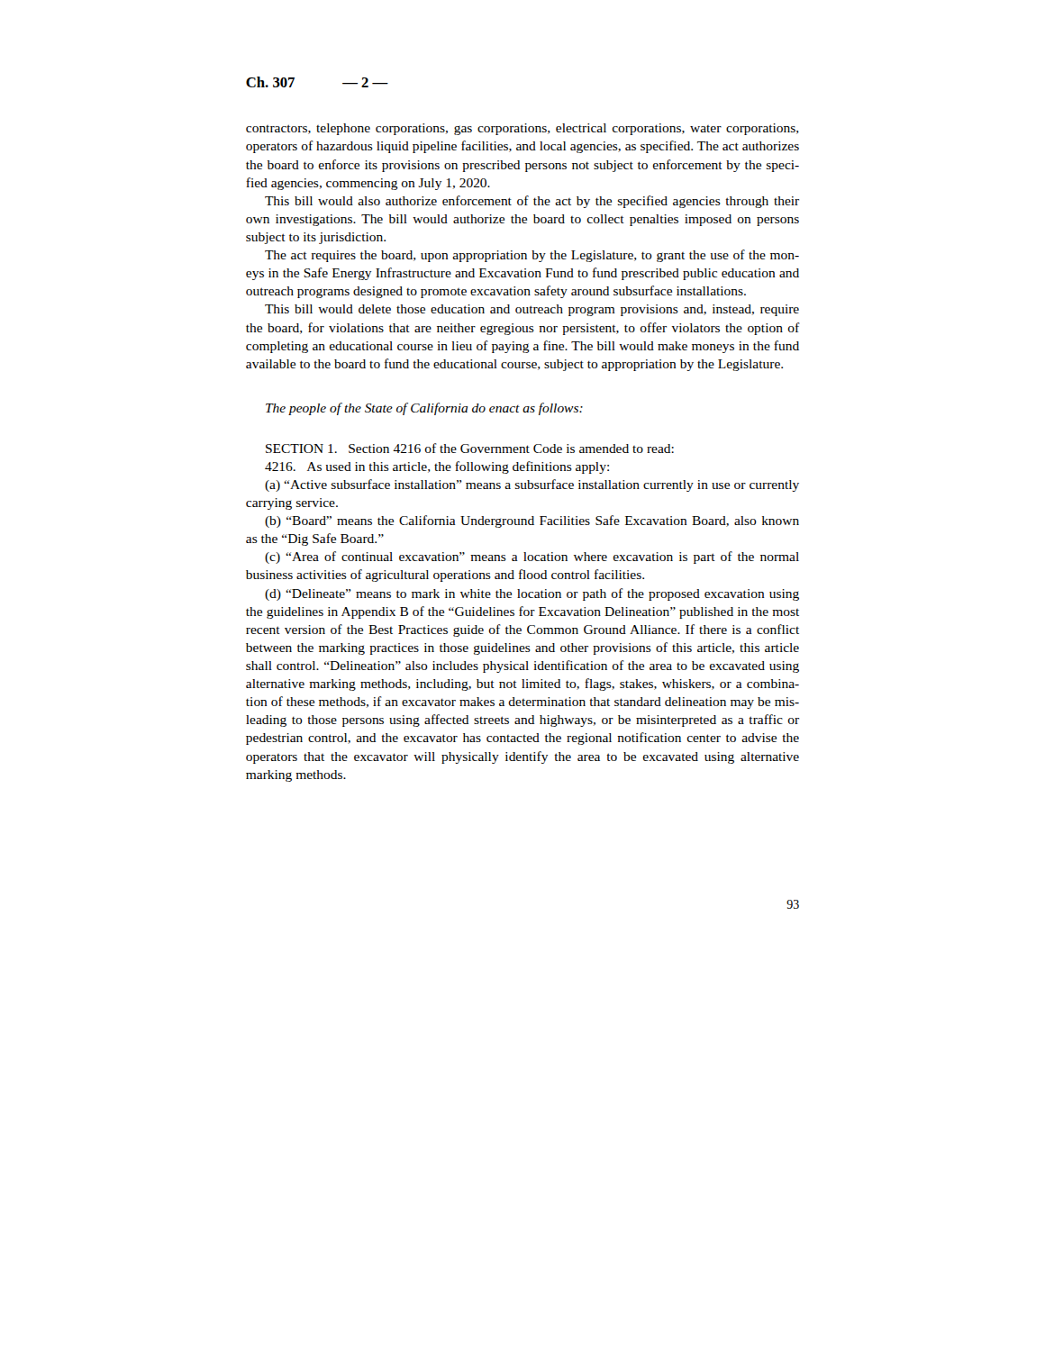Ch. 307 — 2 —
contractors, telephone corporations, gas corporations, electrical corporations, water corporations, operators of hazardous liquid pipeline facilities, and local agencies, as specified. The act authorizes the board to enforce its provisions on prescribed persons not subject to enforcement by the specified agencies, commencing on July 1, 2020.
This bill would also authorize enforcement of the act by the specified agencies through their own investigations. The bill would authorize the board to collect penalties imposed on persons subject to its jurisdiction.
The act requires the board, upon appropriation by the Legislature, to grant the use of the moneys in the Safe Energy Infrastructure and Excavation Fund to fund prescribed public education and outreach programs designed to promote excavation safety around subsurface installations.
This bill would delete those education and outreach program provisions and, instead, require the board, for violations that are neither egregious nor persistent, to offer violators the option of completing an educational course in lieu of paying a fine. The bill would make moneys in the fund available to the board to fund the educational course, subject to appropriation by the Legislature.
The people of the State of California do enact as follows:
SECTION 1. Section 4216 of the Government Code is amended to read:
4216. As used in this article, the following definitions apply:
(a) “Active subsurface installation” means a subsurface installation currently in use or currently carrying service.
(b) “Board” means the California Underground Facilities Safe Excavation Board, also known as the “Dig Safe Board.”
(c) “Area of continual excavation” means a location where excavation is part of the normal business activities of agricultural operations and flood control facilities.
(d) “Delineate” means to mark in white the location or path of the proposed excavation using the guidelines in Appendix B of the “Guidelines for Excavation Delineation” published in the most recent version of the Best Practices guide of the Common Ground Alliance. If there is a conflict between the marking practices in those guidelines and other provisions of this article, this article shall control. “Delineation” also includes physical identification of the area to be excavated using alternative marking methods, including, but not limited to, flags, stakes, whiskers, or a combination of these methods, if an excavator makes a determination that standard delineation may be misleading to those persons using affected streets and highways, or be misinterpreted as a traffic or pedestrian control, and the excavator has contacted the regional notification center to advise the operators that the excavator will physically identify the area to be excavated using alternative marking methods.
93